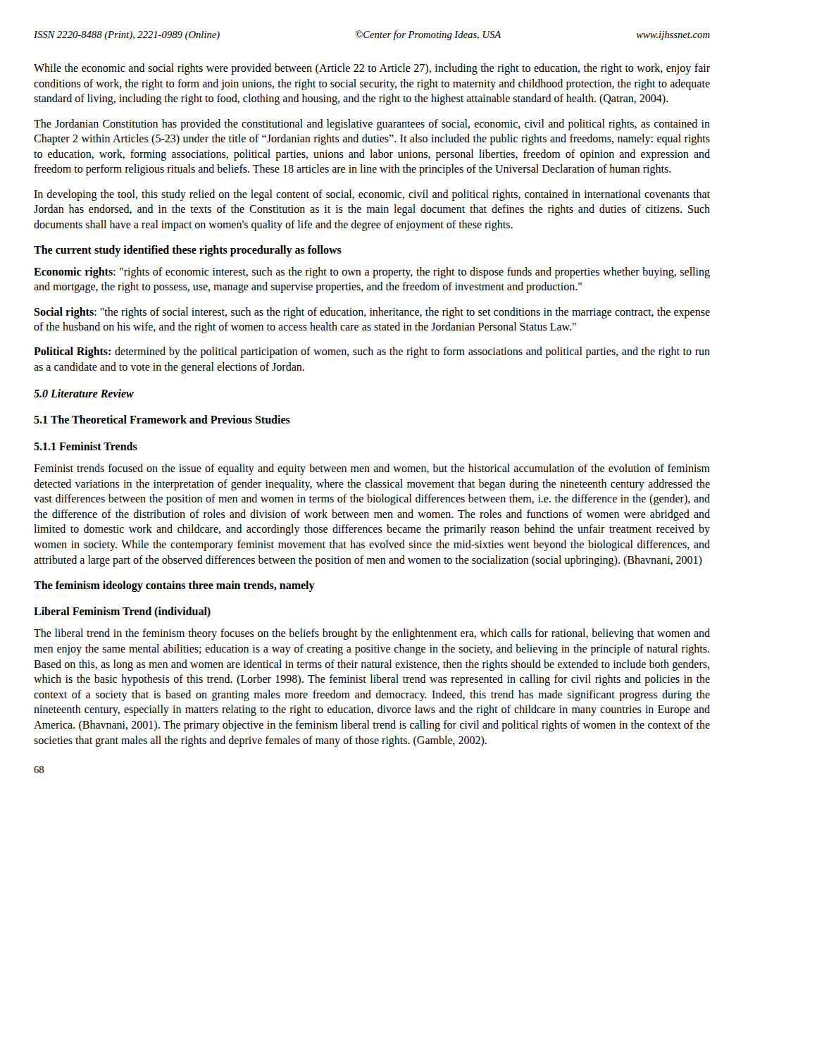ISSN 2220-8488 (Print), 2221-0989 (Online) ©Center for Promoting Ideas, USA www.ijhssnet.com
While the economic and social rights were provided between (Article 22 to Article 27), including the right to education, the right to work, enjoy fair conditions of work, the right to form and join unions, the right to social security, the right to maternity and childhood protection, the right to adequate standard of living, including the right to food, clothing and housing, and the right to the highest attainable standard of health. (Qatran, 2004).
The Jordanian Constitution has provided the constitutional and legislative guarantees of social, economic, civil and political rights, as contained in Chapter 2 within Articles (5-23) under the title of “Jordanian rights and duties”. It also included the public rights and freedoms, namely: equal rights to education, work, forming associations, political parties, unions and labor unions, personal liberties, freedom of opinion and expression and freedom to perform religious rituals and beliefs. These 18 articles are in line with the principles of the Universal Declaration of human rights.
In developing the tool, this study relied on the legal content of social, economic, civil and political rights, contained in international covenants that Jordan has endorsed, and in the texts of the Constitution as it is the main legal document that defines the rights and duties of citizens. Such documents shall have a real impact on women's quality of life and the degree of enjoyment of these rights.
The current study identified these rights procedurally as follows
Economic rights: "rights of economic interest, such as the right to own a property, the right to dispose funds and properties whether buying, selling and mortgage, the right to possess, use, manage and supervise properties, and the freedom of investment and production."
Social rights: "the rights of social interest, such as the right of education, inheritance, the right to set conditions in the marriage contract, the expense of the husband on his wife, and the right of women to access health care as stated in the Jordanian Personal Status Law."
Political Rights: determined by the political participation of women, such as the right to form associations and political parties, and the right to run as a candidate and to vote in the general elections of Jordan.
5.0 Literature Review
5.1 The Theoretical Framework and Previous Studies
5.1.1 Feminist Trends
Feminist trends focused on the issue of equality and equity between men and women, but the historical accumulation of the evolution of feminism detected variations in the interpretation of gender inequality, where the classical movement that began during the nineteenth century addressed the vast differences between the position of men and women in terms of the biological differences between them, i.e. the difference in the (gender), and the difference of the distribution of roles and division of work between men and women. The roles and functions of women were abridged and limited to domestic work and childcare, and accordingly those differences became the primarily reason behind the unfair treatment received by women in society. While the contemporary feminist movement that has evolved since the mid-sixties went beyond the biological differences, and attributed a large part of the observed differences between the position of men and women to the socialization (social upbringing). (Bhavnani, 2001)
The feminism ideology contains three main trends, namely
Liberal Feminism Trend (individual)
The liberal trend in the feminism theory focuses on the beliefs brought by the enlightenment era, which calls for rational, believing that women and men enjoy the same mental abilities; education is a way of creating a positive change in the society, and believing in the principle of natural rights. Based on this, as long as men and women are identical in terms of their natural existence, then the rights should be extended to include both genders, which is the basic hypothesis of this trend. (Lorber 1998). The feminist liberal trend was represented in calling for civil rights and policies in the context of a society that is based on granting males more freedom and democracy. Indeed, this trend has made significant progress during the nineteenth century, especially in matters relating to the right to education, divorce laws and the right of childcare in many countries in Europe and America. (Bhavnani, 2001). The primary objective in the feminism liberal trend is calling for civil and political rights of women in the context of the societies that grant males all the rights and deprive females of many of those rights. (Gamble, 2002).
68